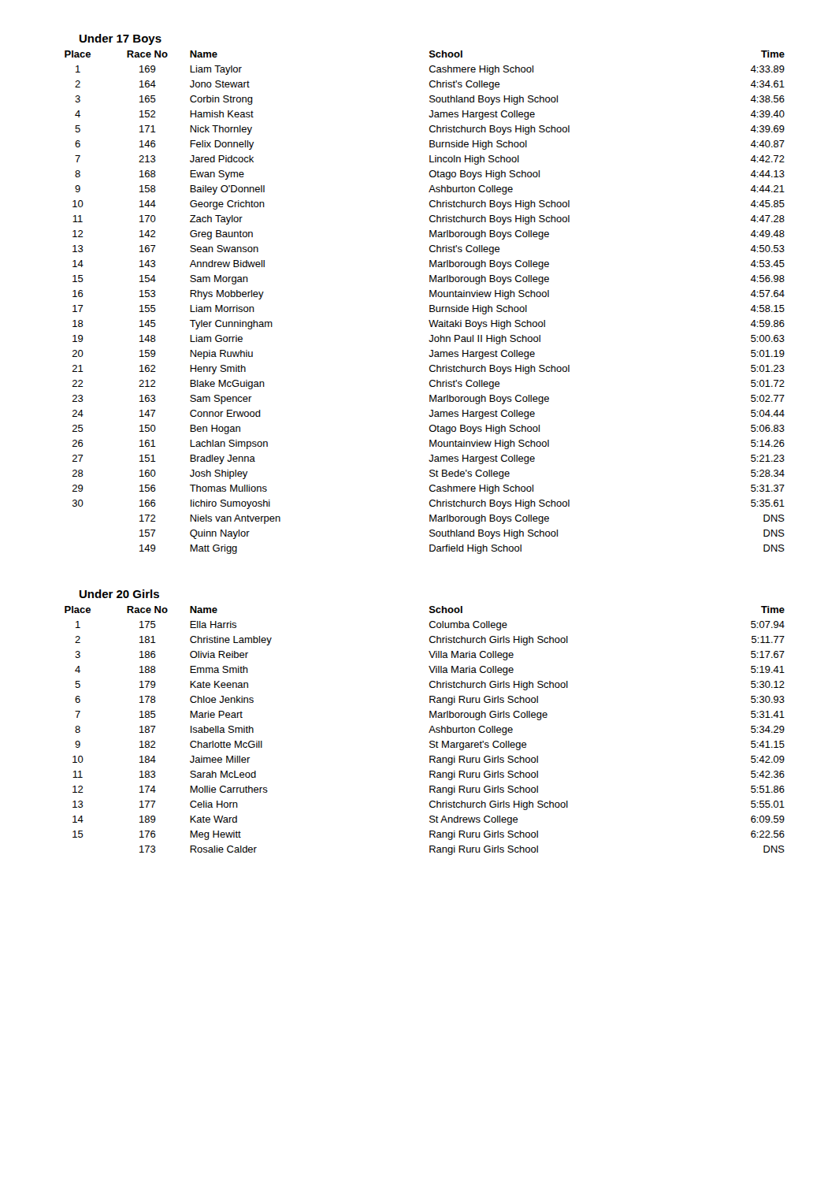Under 17 Boys
| Place | Race No | Name | School | Time |
| --- | --- | --- | --- | --- |
| 1 | 169 | Liam Taylor | Cashmere High School | 4:33.89 |
| 2 | 164 | Jono Stewart | Christ's College | 4:34.61 |
| 3 | 165 | Corbin Strong | Southland Boys High School | 4:38.56 |
| 4 | 152 | Hamish Keast | James Hargest College | 4:39.40 |
| 5 | 171 | Nick Thornley | Christchurch Boys High School | 4:39.69 |
| 6 | 146 | Felix Donnelly | Burnside High School | 4:40.87 |
| 7 | 213 | Jared Pidcock | Lincoln High School | 4:42.72 |
| 8 | 168 | Ewan Syme | Otago Boys High School | 4:44.13 |
| 9 | 158 | Bailey O'Donnell | Ashburton College | 4:44.21 |
| 10 | 144 | George Crichton | Christchurch Boys High School | 4:45.85 |
| 11 | 170 | Zach Taylor | Christchurch Boys High School | 4:47.28 |
| 12 | 142 | Greg Baunton | Marlborough Boys College | 4:49.48 |
| 13 | 167 | Sean Swanson | Christ's College | 4:50.53 |
| 14 | 143 | Anndrew Bidwell | Marlborough Boys College | 4:53.45 |
| 15 | 154 | Sam Morgan | Marlborough Boys College | 4:56.98 |
| 16 | 153 | Rhys Mobberley | Mountainview High School | 4:57.64 |
| 17 | 155 | Liam Morrison | Burnside High School | 4:58.15 |
| 18 | 145 | Tyler Cunningham | Waitaki Boys High School | 4:59.86 |
| 19 | 148 | Liam Gorrie | John Paul II High School | 5:00.63 |
| 20 | 159 | Nepia Ruwhiu | James Hargest College | 5:01.19 |
| 21 | 162 | Henry Smith | Christchurch Boys High School | 5:01.23 |
| 22 | 212 | Blake McGuigan | Christ's College | 5:01.72 |
| 23 | 163 | Sam Spencer | Marlborough Boys College | 5:02.77 |
| 24 | 147 | Connor Erwood | James Hargest College | 5:04.44 |
| 25 | 150 | Ben Hogan | Otago Boys High School | 5:06.83 |
| 26 | 161 | Lachlan Simpson | Mountainview High School | 5:14.26 |
| 27 | 151 | Bradley Jenna | James Hargest College | 5:21.23 |
| 28 | 160 | Josh Shipley | St Bede's College | 5:28.34 |
| 29 | 156 | Thomas Mullions | Cashmere High School | 5:31.37 |
| 30 | 166 | Iichiro Sumoyoshi | Christchurch Boys High School | 5:35.61 |
| | 172 | Niels van Antverpen | Marlborough Boys College | DNS |
| | 157 | Quinn Naylor | Southland Boys High School | DNS |
| | 149 | Matt Grigg | Darfield High School | DNS |
Under 20 Girls
| Place | Race No | Name | School | Time |
| --- | --- | --- | --- | --- |
| 1 | 175 | Ella Harris | Columba College | 5:07.94 |
| 2 | 181 | Christine Lambley | Christchurch Girls High School | 5:11.77 |
| 3 | 186 | Olivia Reiber | Villa Maria College | 5:17.67 |
| 4 | 188 | Emma Smith | Villa Maria College | 5:19.41 |
| 5 | 179 | Kate Keenan | Christchurch Girls High School | 5:30.12 |
| 6 | 178 | Chloe Jenkins | Rangi Ruru Girls School | 5:30.93 |
| 7 | 185 | Marie Peart | Marlborough Girls College | 5:31.41 |
| 8 | 187 | Isabella Smith | Ashburton College | 5:34.29 |
| 9 | 182 | Charlotte McGill | St Margaret's College | 5:41.15 |
| 10 | 184 | Jaimee Miller | Rangi Ruru Girls School | 5:42.09 |
| 11 | 183 | Sarah McLeod | Rangi Ruru Girls School | 5:42.36 |
| 12 | 174 | Mollie Carruthers | Rangi Ruru Girls School | 5:51.86 |
| 13 | 177 | Celia Horn | Christchurch Girls High School | 5:55.01 |
| 14 | 189 | Kate Ward | St Andrews College | 6:09.59 |
| 15 | 176 | Meg Hewitt | Rangi Ruru Girls School | 6:22.56 |
| | 173 | Rosalie Calder | Rangi Ruru Girls School | DNS |